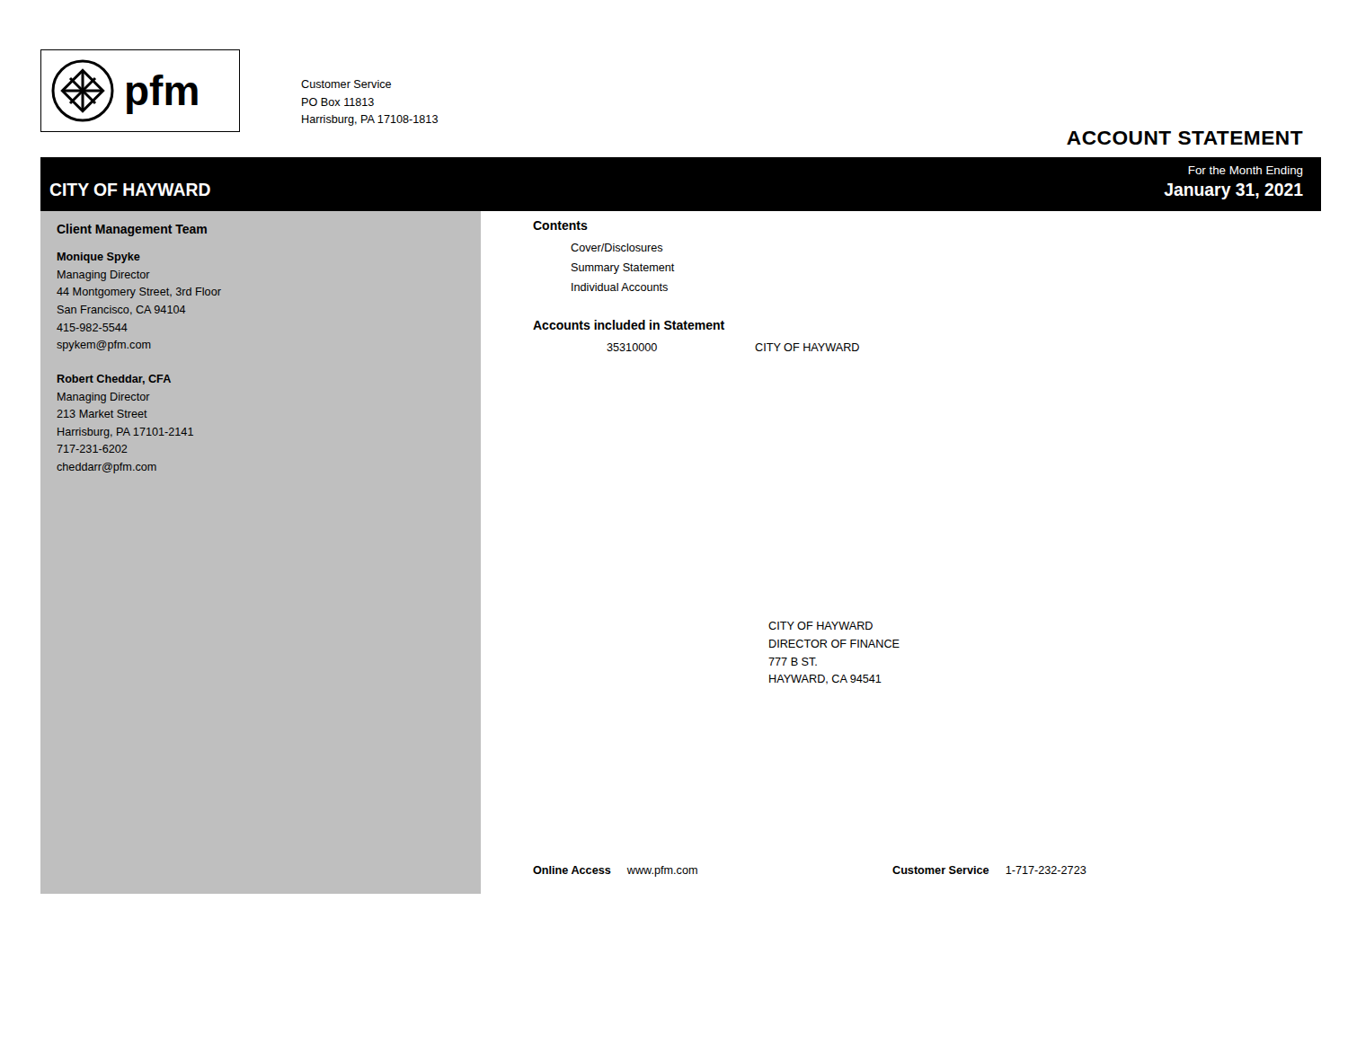pfm
Customer Service
PO Box 11813
Harrisburg, PA 17108-1813
ACCOUNT STATEMENT
CITY OF HAYWARD
For the Month Ending
January 31, 2021
Client Management Team
Monique Spyke
Managing Director
44 Montgomery Street, 3rd Floor
San Francisco, CA 94104
415-982-5544
spykem@pfm.com
Robert Cheddar, CFA
Managing Director
213 Market Street
Harrisburg, PA 17101-2141
717-231-6202
cheddarr@pfm.com
Contents
Cover/Disclosures
Summary Statement
Individual Accounts
Accounts included in Statement
35310000 CITY OF HAYWARD
CITY OF HAYWARD
DIRECTOR OF FINANCE
777 B ST.
HAYWARD, CA 94541
Online Access www.pfm.com
Customer Service 1-717-232-2723